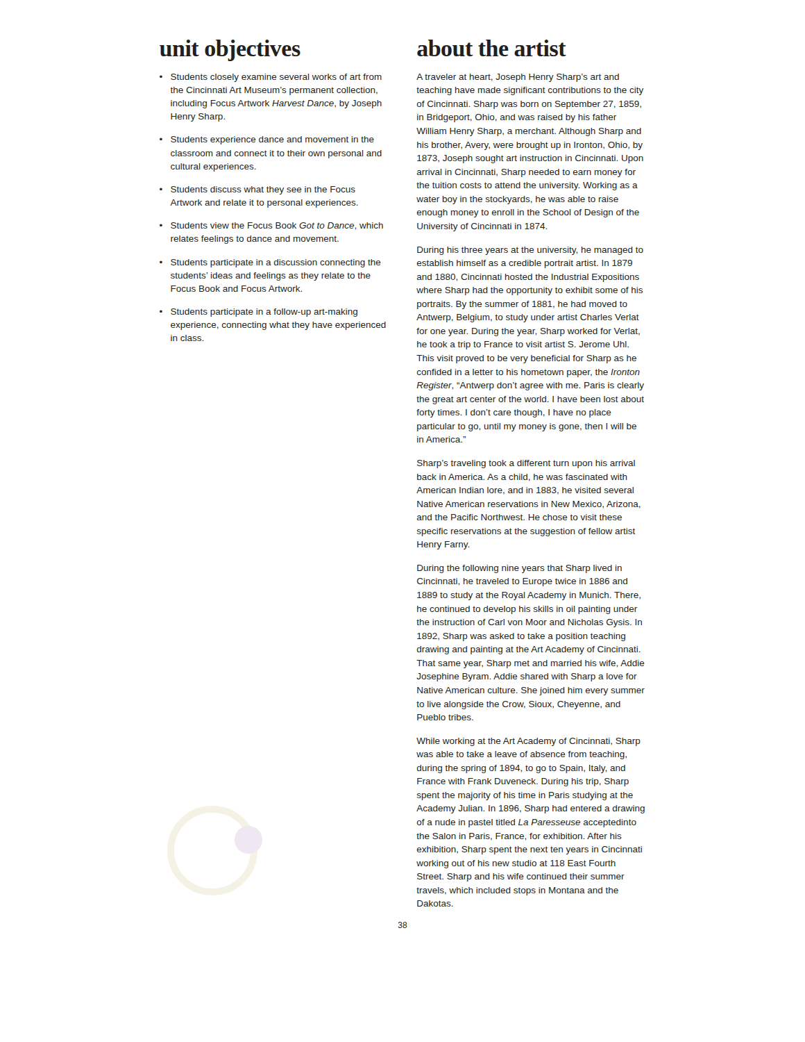unit objectives
Students closely examine several works of art from the Cincinnati Art Museum’s permanent collection, including Focus Artwork Harvest Dance, by Joseph Henry Sharp.
Students experience dance and movement in the classroom and connect it to their own personal and cultural experiences.
Students discuss what they see in the Focus Artwork and relate it to personal experiences.
Students view the Focus Book Got to Dance, which relates feelings to dance and movement.
Students participate in a discussion connecting the students’ ideas and feelings as they relate to the Focus Book and Focus Artwork.
Students participate in a follow-up art-making experience, connecting what they have experienced in class.
about the artist
A traveler at heart, Joseph Henry Sharp’s art and teaching have made significant contributions to the city of Cincinnati. Sharp was born on September 27, 1859, in Bridgeport, Ohio, and was raised by his father William Henry Sharp, a merchant. Although Sharp and his brother, Avery, were brought up in Ironton, Ohio, by 1873, Joseph sought art instruction in Cincinnati. Upon arrival in Cincinnati, Sharp needed to earn money for the tuition costs to attend the university. Working as a water boy in the stockyards, he was able to raise enough money to enroll in the School of Design of the University of Cincinnati in 1874.
During his three years at the university, he managed to establish himself as a credible portrait artist. In 1879 and 1880, Cincinnati hosted the Industrial Expositions where Sharp had the opportunity to exhibit some of his portraits. By the summer of 1881, he had moved to Antwerp, Belgium, to study under artist Charles Verlat for one year. During the year, Sharp worked for Verlat, he took a trip to France to visit artist S. Jerome Uhl. This visit proved to be very beneficial for Sharp as he confided in a letter to his hometown paper, the Ironton Register, “Antwerp don’t agree with me. Paris is clearly the great art center of the world. I have been lost about forty times. I don’t care though, I have no place particular to go, until my money is gone, then I will be in America.”
Sharp’s traveling took a different turn upon his arrival back in America. As a child, he was fascinated with American Indian lore, and in 1883, he visited several Native American reservations in New Mexico, Arizona, and the Pacific Northwest. He chose to visit these specific reservations at the suggestion of fellow artist Henry Farny.
During the following nine years that Sharp lived in Cincinnati, he traveled to Europe twice in 1886 and 1889 to study at the Royal Academy in Munich. There, he continued to develop his skills in oil painting under the instruction of Carl von Moor and Nicholas Gysis. In 1892, Sharp was asked to take a position teaching drawing and painting at the Art Academy of Cincinnati. That same year, Sharp met and married his wife, Addie Josephine Byram. Addie shared with Sharp a love for Native American culture. She joined him every summer to live alongside the Crow, Sioux, Cheyenne, and Pueblo tribes.
While working at the Art Academy of Cincinnati, Sharp was able to take a leave of absence from teaching, during the spring of 1894, to go to Spain, Italy, and France with Frank Duveneck. During his trip, Sharp spent the majority of his time in Paris studying at the Academy Julian. In 1896, Sharp had entered a drawing of a nude in pastel titled La Paresseuse acceptedinto the Salon in Paris, France, for exhibition. After his exhibition, Sharp spent the next ten years in Cincinnati working out of his new studio at 118 East Fourth Street. Sharp and his wife continued their summer travels, which included stops in Montana and the Dakotas.
38